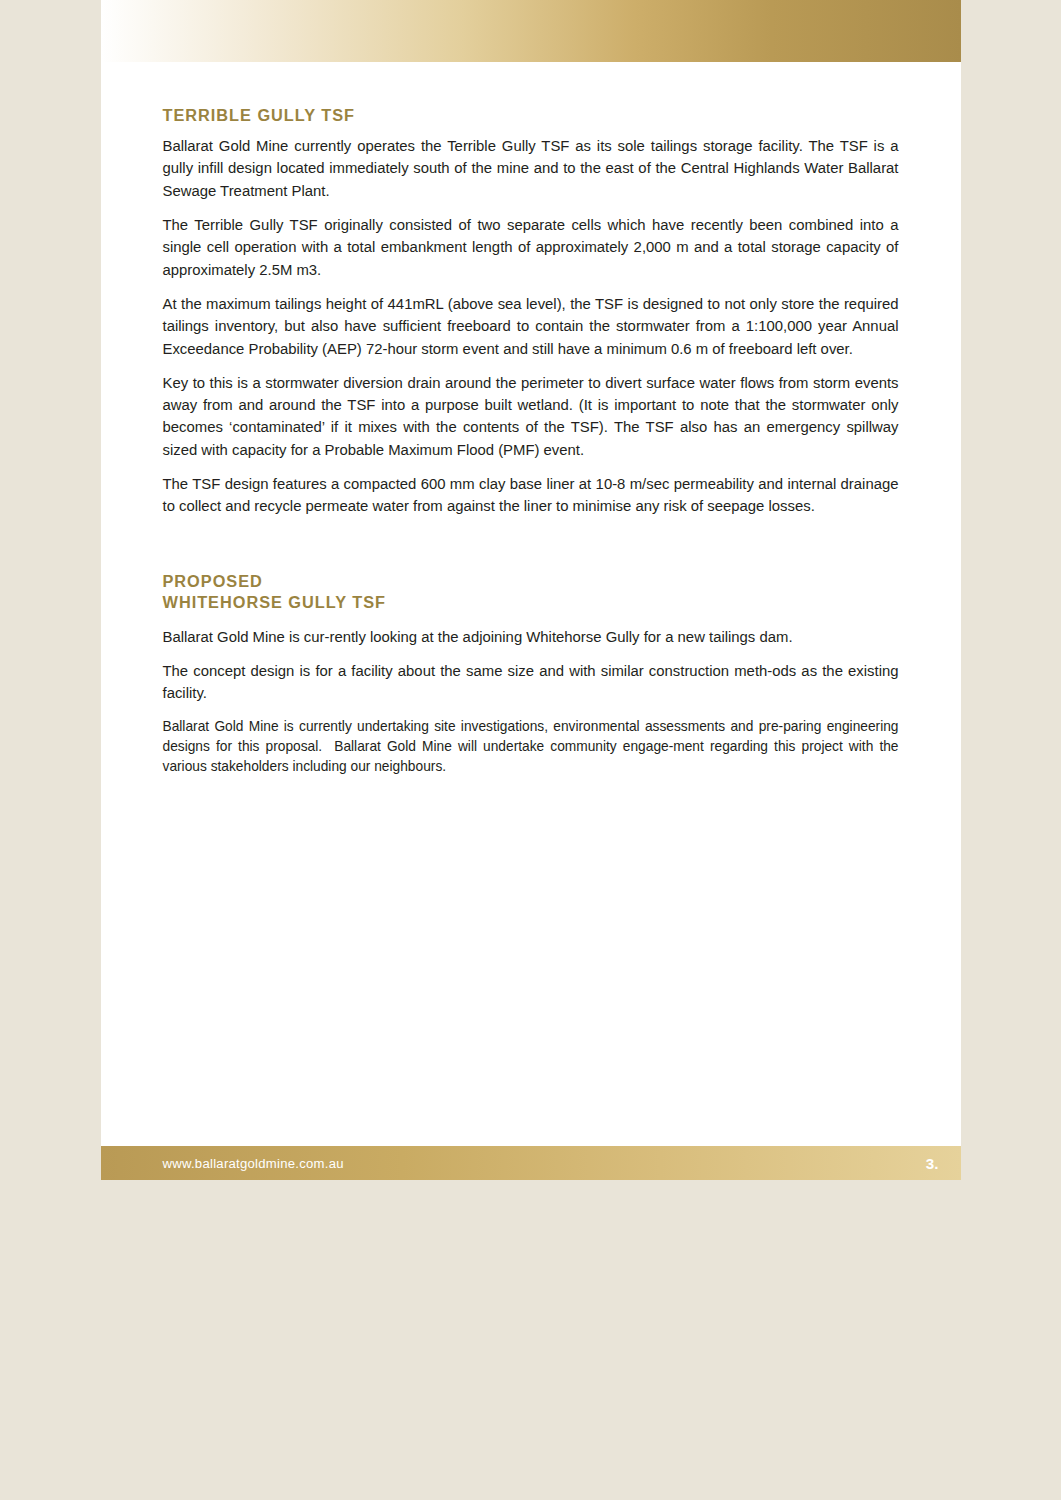Terrible Gully TSF
Ballarat Gold Mine currently operates the Terrible Gully TSF as its sole tailings storage facility. The TSF is a gully infill design located immediately south of the mine and to the east of the Central Highlands Water Ballarat Sewage Treatment Plant.
The Terrible Gully TSF originally consisted of two separate cells which have recently been combined into a single cell operation with a total embankment length of approximately 2,000 m and a total storage capacity of approximately 2.5M m3.
At the maximum tailings height of 441mRL (above sea level), the TSF is designed to not only store the required tailings inventory, but also have sufficient freeboard to contain the stormwater from a 1:100,000 year Annual Exceedance Probability (AEP) 72-hour storm event and still have a minimum 0.6 m of freeboard left over.
Key to this is a stormwater diversion drain around the perimeter to divert surface water flows from storm events away from and around the TSF into a purpose built wetland. (It is important to note that the stormwater only becomes ‘contaminated’ if it mixes with the contents of the TSF). The TSF also has an emergency spillway sized with capacity for a Probable Maximum Flood (PMF) event.
The TSF design features a compacted 600 mm clay base liner at 10-8 m/sec permeability and internal drainage to collect and recycle permeate water from against the liner to minimise any risk of seepage losses.
Proposed
Whitehorse Gully TSF
Ballarat Gold Mine is cur-rently looking at the adjoining Whitehorse Gully for a new tailings dam.
The concept design is for a facility about the same size and with similar construction meth-ods as the existing facility.
Ballarat Gold Mine is currently undertaking site investigations, environmental assessments and pre-paring engineering designs for this proposal. Ballarat Gold Mine will undertake community engage-ment regarding this project with the various stakeholders including our neighbours.
www.ballaratgoldmine.com.au 3.